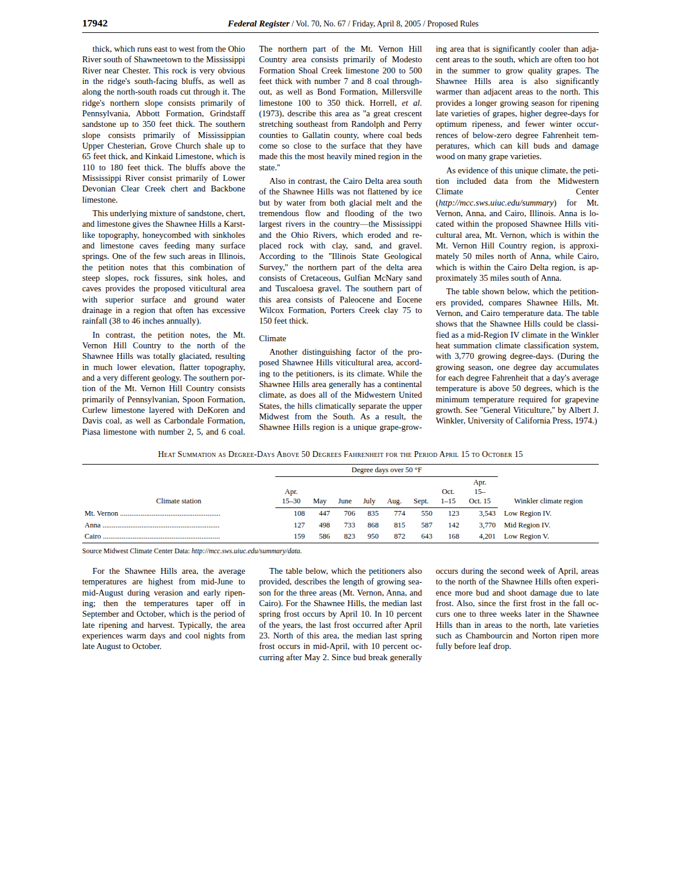17942
Federal Register / Vol. 70, No. 67 / Friday, April 8, 2005 / Proposed Rules
thick, which runs east to west from the Ohio River south of Shawneetown to the Mississippi River near Chester. This rock is very obvious in the ridge's south-facing bluffs, as well as along the north-south roads cut through it. The ridge's northern slope consists primarily of Pennsylvania, Abbott Formation, Grindstaff sandstone up to 350 feet thick. The southern slope consists primarily of Mississippian Upper Chesterian, Grove Church shale up to 65 feet thick, and Kinkaid Limestone, which is 110 to 180 feet thick. The bluffs above the Mississippi River consist primarily of Lower Devonian Clear Creek chert and Backbone limestone.
This underlying mixture of sandstone, chert, and limestone gives the Shawnee Hills a Karst-like topography, honeycombed with sinkholes and limestone caves feeding many surface springs. One of the few such areas in Illinois, the petition notes that this combination of steep slopes, rock fissures, sink holes, and caves provides the proposed viticultural area with superior surface and ground water drainage in a region that often has excessive rainfall (38 to 46 inches annually).
In contrast, the petition notes, the Mt. Vernon Hill Country to the north of the Shawnee Hills was totally glaciated, resulting in much lower elevation, flatter topography, and a very different geology. The southern portion of the Mt. Vernon Hill Country consists primarily of Pennsylvanian, Spoon Formation, Curlew limestone layered with DeKoren and Davis coal, as well as Carbondale Formation, Piasa limestone with number 2, 5, and 6 coal. The northern part of the Mt. Vernon Hill Country area consists primarily of Modesto Formation Shoal Creek limestone 200 to 500 feet thick with number 7 and 8 coal throughout, as well as Bond Formation, Millersville limestone 100 to 350 thick. Horrell, et al. (1973), describe this area as ''a great crescent stretching southeast from Randolph and Perry counties to Gallatin county, where coal beds come so close to the surface that they have made this the most heavily mined region in the state.''
Also in contrast, the Cairo Delta area south of the Shawnee Hills was not flattened by ice but by water from both glacial melt and the tremendous flow and flooding of the two largest rivers in the country—the Mississippi and the Ohio Rivers, which eroded and replaced rock with clay, sand, and gravel. According to the ''Illinois State Geological Survey,'' the northern part of the delta area consists of Cretaceous, Gulfian McNary sand and Tuscaloesa gravel. The southern part of this area consists of Paleocene and Eocene Wilcox Formation, Porters Creek clay 75 to 150 feet thick.
Climate
Another distinguishing factor of the proposed Shawnee Hills viticultural area, according to the petitioners, is its climate. While the Shawnee Hills area generally has a continental climate, as does all of the Midwestern United States, the hills climatically separate the upper Midwest from the South. As a result, the Shawnee Hills region is a unique grape-growing area that is significantly cooler than adjacent areas to the south, which are often too hot in the summer to grow quality grapes. The Shawnee Hills area is also significantly warmer than adjacent areas to the north. This provides a longer growing season for ripening late varieties of grapes, higher degree-days for optimum ripeness, and fewer winter occurrences of below-zero degree Fahrenheit temperatures, which can kill buds and damage wood on many grape varieties.
As evidence of this unique climate, the petition included data from the Midwestern Climate Center (http://mcc.sws.uiuc.edu/summary) for Mt. Vernon, Anna, and Cairo, Illinois. Anna is located within the proposed Shawnee Hills viticultural area, Mt. Vernon, which is within the Mt. Vernon Hill Country region, is approximately 50 miles north of Anna, while Cairo, which is within the Cairo Delta region, is approximately 35 miles south of Anna.
The table shown below, which the petitioners provided, compares Shawnee Hills, Mt. Vernon, and Cairo temperature data. The table shows that the Shawnee Hills could be classified as a mid-Region IV climate in the Winkler heat summation climate classification system, with 3,770 growing degree-days. (During the growing season, one degree day accumulates for each degree Fahrenheit that a day's average temperature is above 50 degrees, which is the minimum temperature required for grapevine growth. See ''General Viticulture,'' by Albert J. Winkler, University of California Press, 1974.)
Heat Summation as Degree-Days Above 50 Degrees Fahrenheit for the Period April 15 to October 15
| Climate station | Degree days over 50 °F | Winkler climate region |
| --- | --- | --- |
| Apr. 15–30 | May | June | July | Aug. | Sept. | Oct. 1–15 | Apr. 15– Oct. 15 |
| Mt. Vernon ...................................................... | 108 | 447 | 706 | 835 | 774 | 550 | 123 | 3,543 | Low Region IV. |
| Anna ............................................................... | 127 | 498 | 733 | 868 | 815 | 587 | 142 | 3,770 | Mid Region IV. |
| Cairo ............................................................... | 159 | 586 | 823 | 950 | 872 | 643 | 168 | 4,201 | Low Region V. |
Source Midwest Climate Center Data: http://mcc.sws.uiuc.edu/summary/data.
For the Shawnee Hills area, the average temperatures are highest from mid-June to mid-August during verasion and early ripening; then the temperatures taper off in September and October, which is the period of late ripening and harvest. Typically, the area experiences warm days and cool nights from late August to October.
The table below, which the petitioners also provided, describes the length of growing season for the three areas (Mt. Vernon, Anna, and Cairo). For the Shawnee Hills, the median last spring frost occurs by April 10. In 10 percent of the years, the last frost occurred after April 23. North of this area, the median last spring frost occurs in mid-April, with 10 percent occurring after May 2. Since bud break generally occurs during the second week of April, areas to the north of the Shawnee Hills often experience more bud and shoot damage due to late frost. Also, since the first frost in the fall occurs one to three weeks later in the Shawnee Hills than in areas to the north, late varieties such as Chambourcin and Norton ripen more fully before leaf drop.